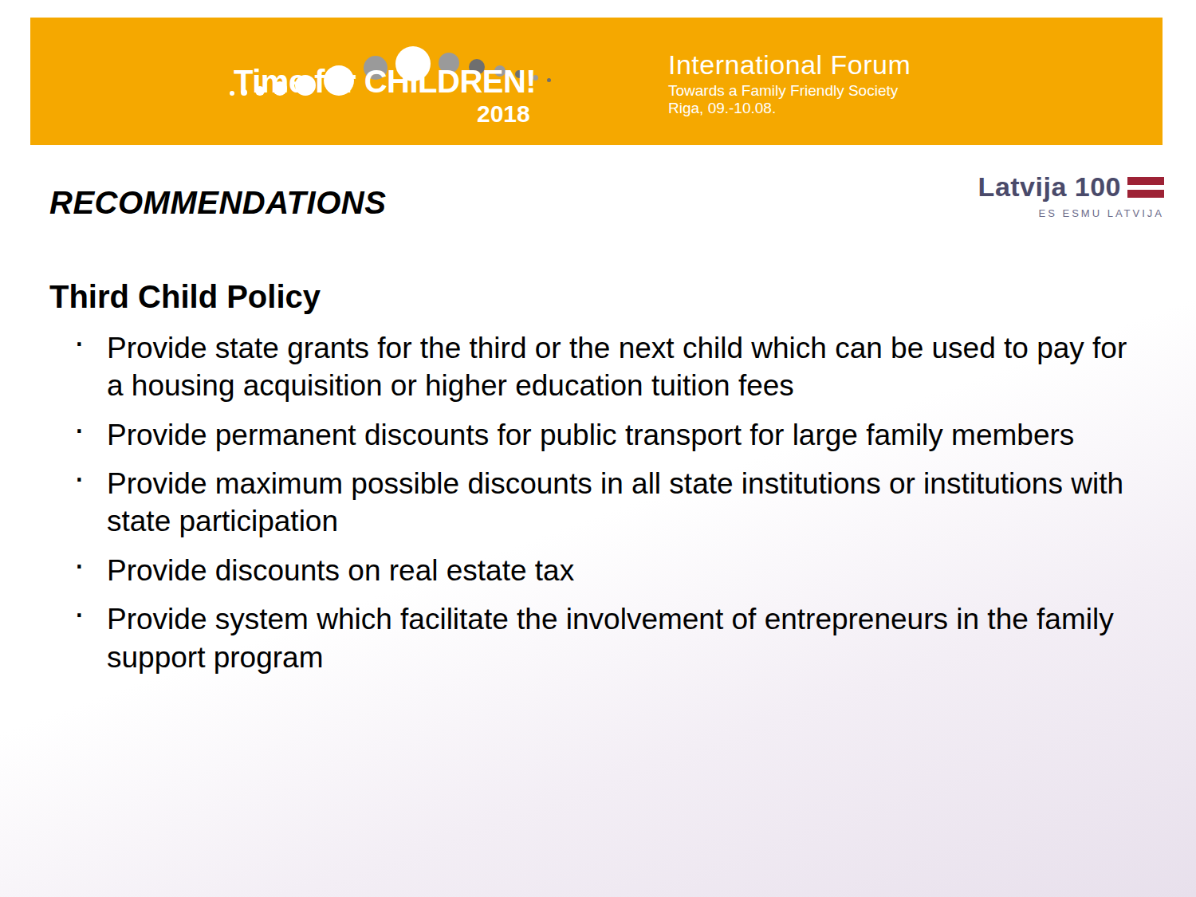Time for CHILDREN!
2018
International Forum
Towards a Family Friendly Society
Riga, 09.-10.08.
Latvija 100
ES ESMU LATVIJA
RECOMMENDATIONS
Third Child Policy
Provide state grants for the third or the next child which can be used to pay for a housing acquisition or higher education tuition fees
Provide permanent discounts for public transport for large family members
Provide maximum possible discounts in all state institutions or institutions with state participation
Provide discounts on real estate tax
Provide system which facilitate the involvement of entrepreneurs in the family support program